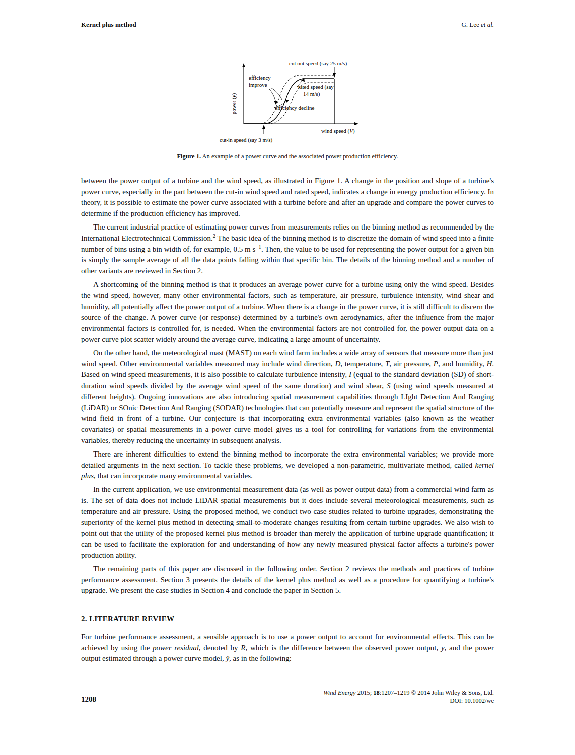Kernel plus method
G. Lee et al.
power (y) wind speed (V) cut out speed (say 25 m/s) rated speed (say 14 m/s) efficiency improve efficiency decline cut-in speed (say 3 m/s)
Figure 1. An example of a power curve and the associated power production efficiency.
between the power output of a turbine and the wind speed, as illustrated in Figure 1. A change in the position and slope of a turbine's power curve, especially in the part between the cut-in wind speed and rated speed, indicates a change in energy production efficiency. In theory, it is possible to estimate the power curve associated with a turbine before and after an upgrade and compare the power curves to determine if the production efficiency has improved.
The current industrial practice of estimating power curves from measurements relies on the binning method as recommended by the International Electrotechnical Commission.2 The basic idea of the binning method is to discretize the domain of wind speed into a finite number of bins using a bin width of, for example, 0.5 m s−1. Then, the value to be used for representing the power output for a given bin is simply the sample average of all the data points falling within that specific bin. The details of the binning method and a number of other variants are reviewed in Section 2.
A shortcoming of the binning method is that it produces an average power curve for a turbine using only the wind speed. Besides the wind speed, however, many other environmental factors, such as temperature, air pressure, turbulence intensity, wind shear and humidity, all potentially affect the power output of a turbine. When there is a change in the power curve, it is still difficult to discern the source of the change. A power curve (or response) determined by a turbine's own aerodynamics, after the influence from the major environmental factors is controlled for, is needed. When the environmental factors are not controlled for, the power output data on a power curve plot scatter widely around the average curve, indicating a large amount of uncertainty.
On the other hand, the meteorological mast (MAST) on each wind farm includes a wide array of sensors that measure more than just wind speed. Other environmental variables measured may include wind direction, D, temperature, T, air pressure, P, and humidity, H. Based on wind speed measurements, it is also possible to calculate turbulence intensity, I (equal to the standard deviation (SD) of short-duration wind speeds divided by the average wind speed of the same duration) and wind shear, S (using wind speeds measured at different heights). Ongoing innovations are also introducing spatial measurement capabilities through LIght Detection And Ranging (LiDAR) or SOnic Detection And Ranging (SODAR) technologies that can potentially measure and represent the spatial structure of the wind field in front of a turbine. Our conjecture is that incorporating extra environmental variables (also known as the weather covariates) or spatial measurements in a power curve model gives us a tool for controlling for variations from the environmental variables, thereby reducing the uncertainty in subsequent analysis.
There are inherent difficulties to extend the binning method to incorporate the extra environmental variables; we provide more detailed arguments in the next section. To tackle these problems, we developed a non-parametric, multivariate method, called kernel plus, that can incorporate many environmental variables.
In the current application, we use environmental measurement data (as well as power output data) from a commercial wind farm as is. The set of data does not include LiDAR spatial measurements but it does include several meteorological measurements, such as temperature and air pressure. Using the proposed method, we conduct two case studies related to turbine upgrades, demonstrating the superiority of the kernel plus method in detecting small-to-moderate changes resulting from certain turbine upgrades. We also wish to point out that the utility of the proposed kernel plus method is broader than merely the application of turbine upgrade quantification; it can be used to facilitate the exploration for and understanding of how any newly measured physical factor affects a turbine's power production ability.
The remaining parts of this paper are discussed in the following order. Section 2 reviews the methods and practices of turbine performance assessment. Section 3 presents the details of the kernel plus method as well as a procedure for quantifying a turbine's upgrade. We present the case studies in Section 4 and conclude the paper in Section 5.
2. LITERATURE REVIEW
For turbine performance assessment, a sensible approach is to use a power output to account for environmental effects. This can be achieved by using the power residual, denoted by R, which is the difference between the observed power output, y, and the power output estimated through a power curve model, ŷ, as in the following:
1208
Wind Energy 2015; 18:1207–1219 © 2014 John Wiley & Sons, Ltd.
DOI: 10.1002/we